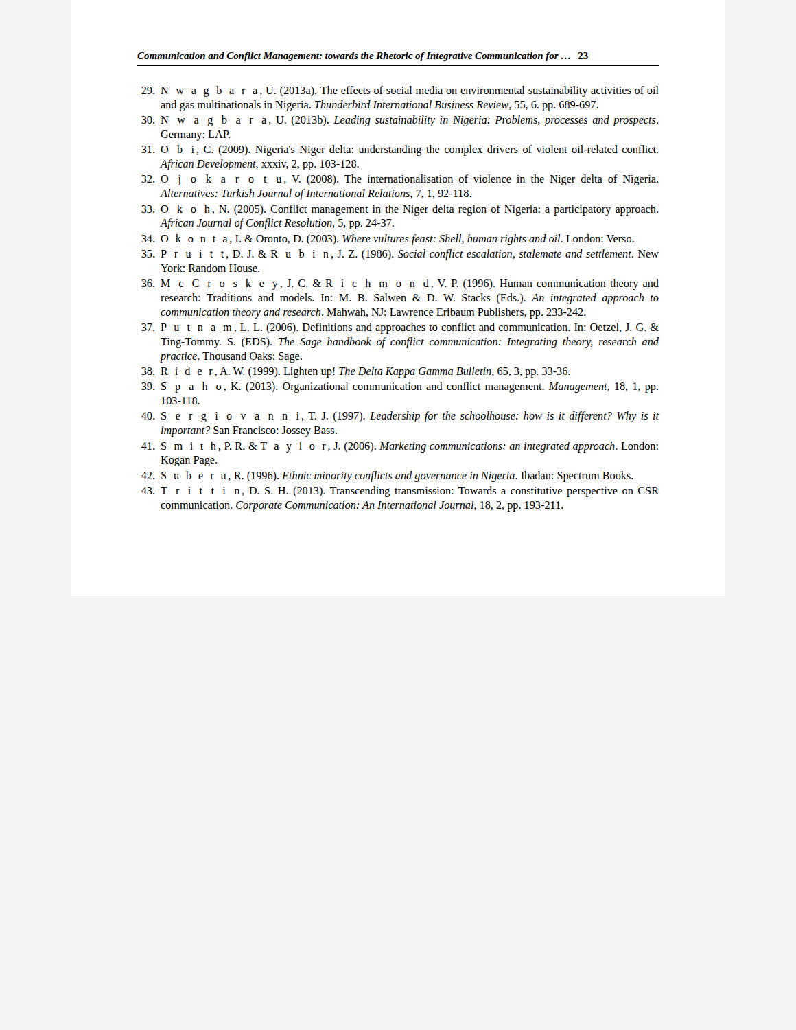Communication and Conflict Management: towards the Rhetoric of Integrative Communication for …23
29. N w a g b a r a, U. (2013a). The effects of social media on environmental sustainability activities of oil and gas multinationals in Nigeria. Thunderbird International Business Review, 55, 6. pp. 689-697.
30. N w a g b a r a, U. (2013b). Leading sustainability in Nigeria: Problems, processes and prospects. Germany: LAP.
31. O b i, C. (2009). Nigeria's Niger delta: understanding the complex drivers of violent oil-related conflict. African Development, xxxiv, 2, pp. 103-128.
32. O j o k a r o t u, V. (2008). The internationalisation of violence in the Niger delta of Nigeria. Alternatives: Turkish Journal of International Relations, 7, 1, 92-118.
33. O k o h, N. (2005). Conflict management in the Niger delta region of Nigeria: a participatory approach. African Journal of Conflict Resolution, 5, pp. 24-37.
34. O k o n t a, I. & Oronto, D. (2003). Where vultures feast: Shell, human rights and oil. London: Verso.
35. P r u i t t, D. J. & R u b i n, J. Z. (1986). Social conflict escalation, stalemate and settlement. New York: Random House.
36. M c C r o s k e y, J. C. & R i c h m o n d, V. P. (1996). Human communication theory and research: Traditions and models. In: M. B. Salwen & D. W. Stacks (Eds.). An integrated approach to communication theory and research. Mahwah, NJ: Lawrence Eribaum Publishers, pp. 233-242.
37. P u t n a m, L. L. (2006). Definitions and approaches to conflict and communication. In: Oetzel, J. G. & Ting-Tommy. S. (EDS). The Sage handbook of conflict communication: Integrating theory, research and practice. Thousand Oaks: Sage.
38. R i d e r, A. W. (1999). Lighten up! The Delta Kappa Gamma Bulletin, 65, 3, pp. 33-36.
39. S p a h o, K. (2013). Organizational communication and conflict management. Management, 18, 1, pp. 103-118.
40. S e r g i o v a n n i, T. J. (1997). Leadership for the schoolhouse: how is it different? Why is it important? San Francisco: Jossey Bass.
41. S m i t h, P. R. & T a y l o r, J. (2006). Marketing communications: an integrated approach. London: Kogan Page.
42. S u b e r u, R. (1996). Ethnic minority conflicts and governance in Nigeria. Ibadan: Spectrum Books.
43. T r i t t i n, D. S. H. (2013). Transcending transmission: Towards a constitutive perspective on CSR communication. Corporate Communication: An International Journal, 18, 2, pp. 193-211.